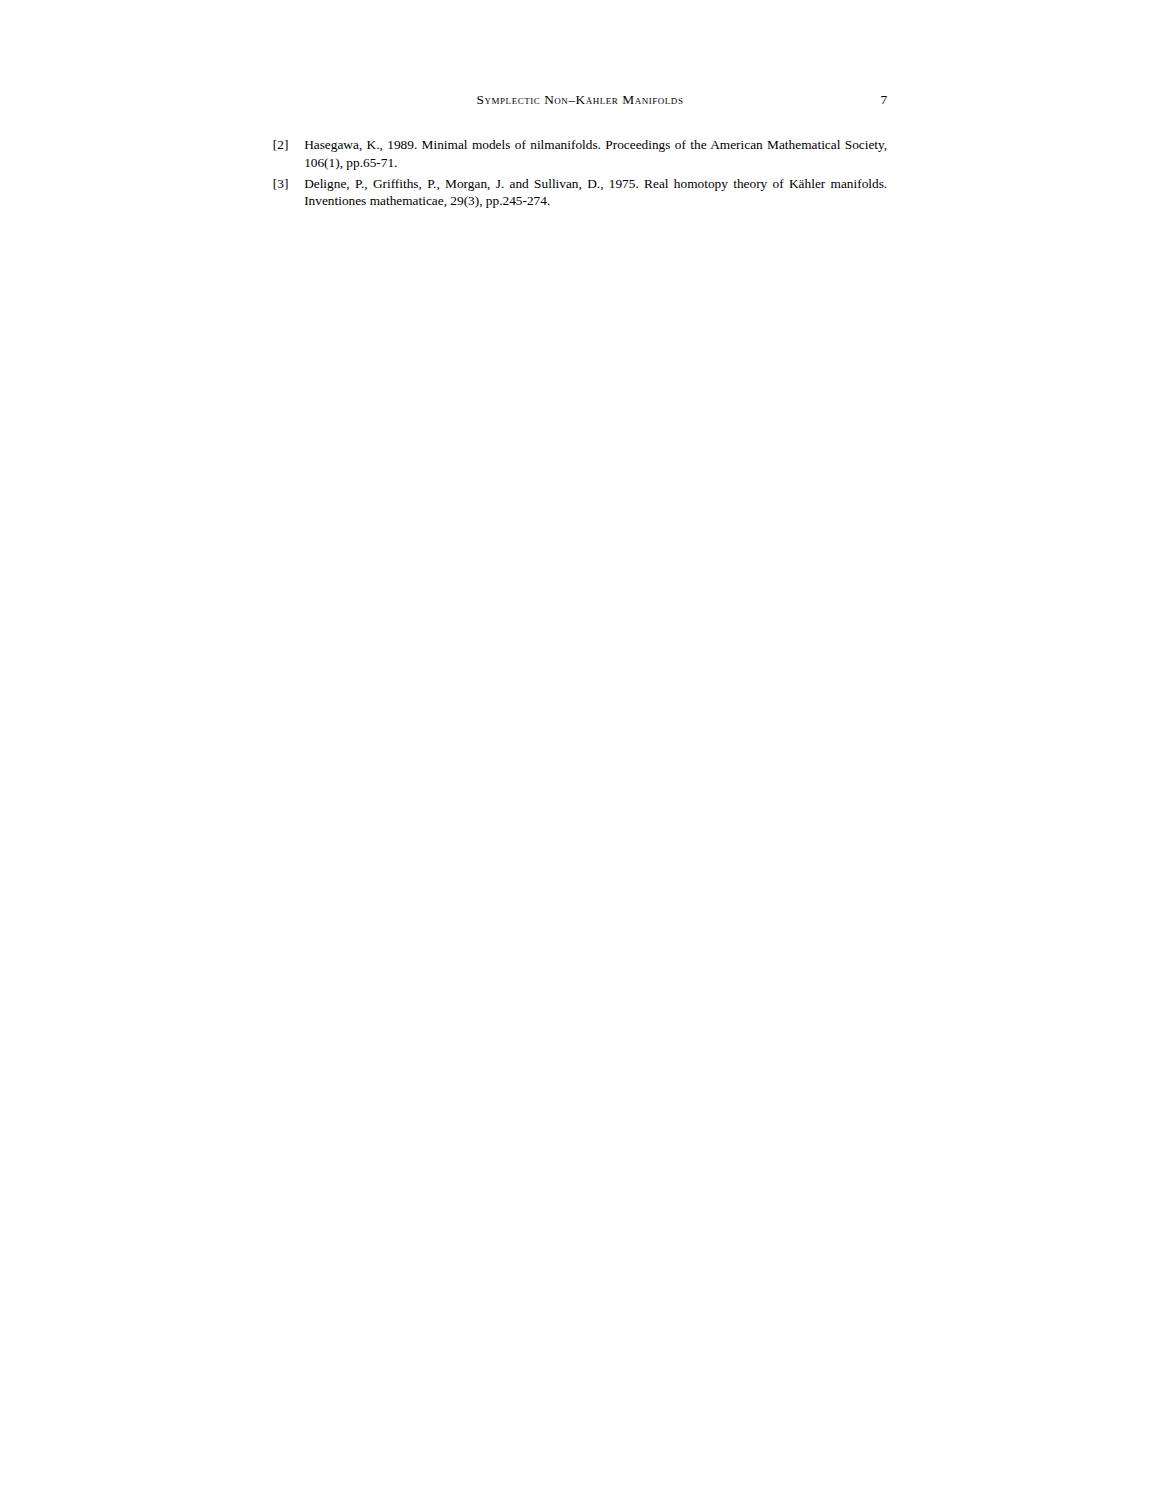Symplectic Non–Kähler Manifolds 7
[2] Hasegawa, K., 1989. Minimal models of nilmanifolds. Proceedings of the American Mathematical Society, 106(1), pp.65-71.
[3] Deligne, P., Griffiths, P., Morgan, J. and Sullivan, D., 1975. Real homotopy theory of Kähler manifolds. Inventiones mathematicae, 29(3), pp.245-274.